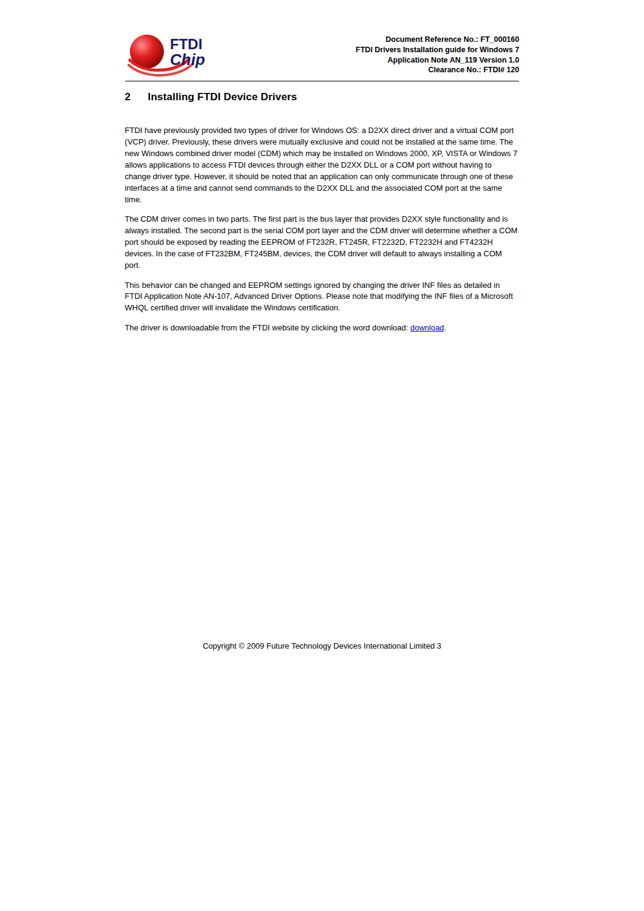FTDI Chip
Document Reference No.: FT_000160
FTDI Drivers Installation guide for Windows 7
Application Note AN_119 Version 1.0
Clearance No.: FTDI# 120
2 Installing FTDI Device Drivers
FTDI have previously provided two types of driver for Windows OS: a D2XX direct driver and a virtual COM port (VCP) driver. Previously, these drivers were mutually exclusive and could not be installed at the same time. The new Windows combined driver model (CDM) which may be installed on Windows 2000, XP, VISTA or Windows 7 allows applications to access FTDI devices through either the D2XX DLL or a COM port without having to change driver type. However, it should be noted that an application can only communicate through one of these interfaces at a time and cannot send commands to the D2XX DLL and the associated COM port at the same time.
The CDM driver comes in two parts. The first part is the bus layer that provides D2XX style functionality and is always installed. The second part is the serial COM port layer and the CDM driver will determine whether a COM port should be exposed by reading the EEPROM of FT232R, FT245R, FT2232D, FT2232H and FT4232H devices. In the case of FT232BM, FT245BM, devices, the CDM driver will default to always installing a COM port.
This behavior can be changed and EEPROM settings ignored by changing the driver INF files as detailed in FTDI Application Note AN-107, Advanced Driver Options. Please note that modifying the INF files of a Microsoft WHQL certified driver will invalidate the Windows certification.
The driver is downloadable from the FTDI website by clicking the word download: download.
Copyright © 2009 Future Technology Devices International Limited 3